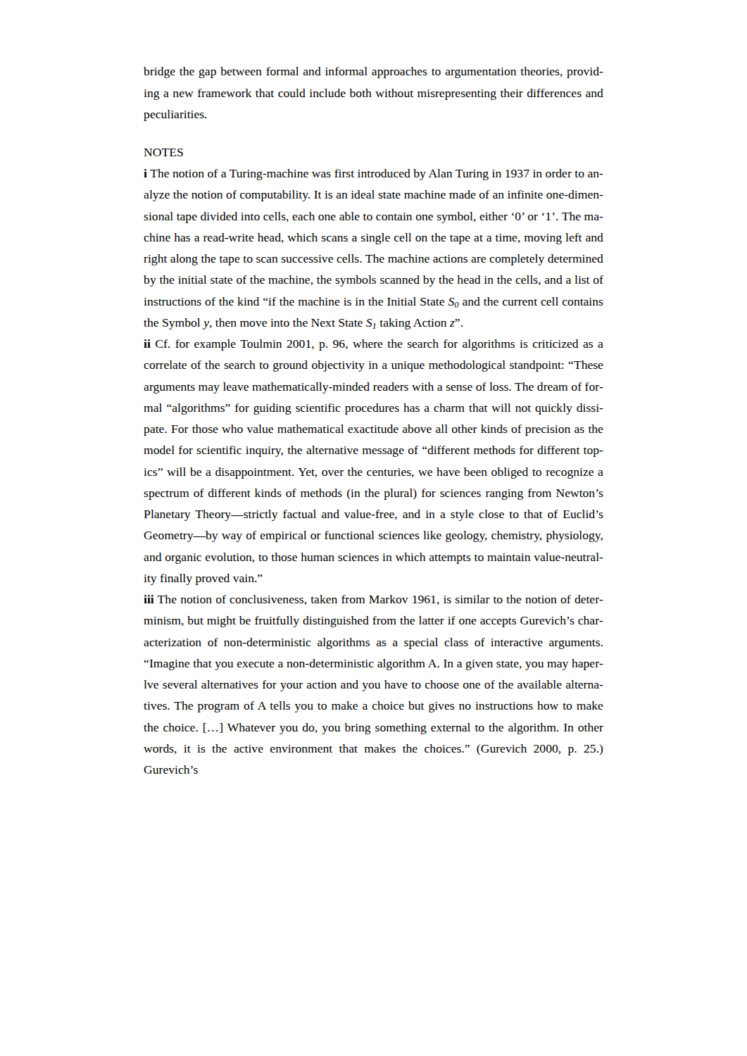bridge the gap between formal and informal approaches to argumentation theories, providing a new framework that could include both without misrepresenting their differences and peculiarities.
NOTES
i The notion of a Turing-machine was first introduced by Alan Turing in 1937 in order to analyze the notion of computability. It is an ideal state machine made of an infinite one-dimensional tape divided into cells, each one able to contain one symbol, either ‘0’ or ‘1’. The machine has a read-write head, which scans a single cell on the tape at a time, moving left and right along the tape to scan successive cells. The machine actions are completely determined by the initial state of the machine, the symbols scanned by the head in the cells, and a list of instructions of the kind “if the machine is in the Initial State S0 and the current cell contains the Symbol y, then move into the Next State S1 taking Action z”.
ii Cf. for example Toulmin 2001, p. 96, where the search for algorithms is criticized as a correlate of the search to ground objectivity in a unique methodological standpoint: “These arguments may leave mathematically-minded readers with a sense of loss. The dream of formal “algorithms” for guiding scientific procedures has a charm that will not quickly dissipate. For those who value mathematical exactitude above all other kinds of precision as the model for scientific inquiry, the alternative message of “different methods for different topics” will be a disappointment. Yet, over the centuries, we have been obliged to recognize a spectrum of different kinds of methods (in the plural) for sciences ranging from Newton’s Planetary Theory—strictly factual and value-free, and in a style close to that of Euclid’s Geometry—by way of empirical or functional sciences like geology, chemistry, physiology, and organic evolution, to those human sciences in which attempts to maintain value-neutrality finally proved vain.”
iii The notion of conclusiveness, taken from Markov 1961, is similar to the notion of determinism, but might be fruitfully distinguished from the latter if one accepts Gurevich’s characterization of non-deterministic algorithms as a special class of interactive arguments. “Imagine that you execute a non-deterministic algorithm A. In a given state, you may haperlve several alternatives for your action and you have to choose one of the available alternatives. The program of A tells you to make a choice but gives no instructions how to make the choice. […] Whatever you do, you bring something external to the algorithm. In other words, it is the active environment that makes the choices.” (Gurevich 2000, p. 25.) Gurevich’s